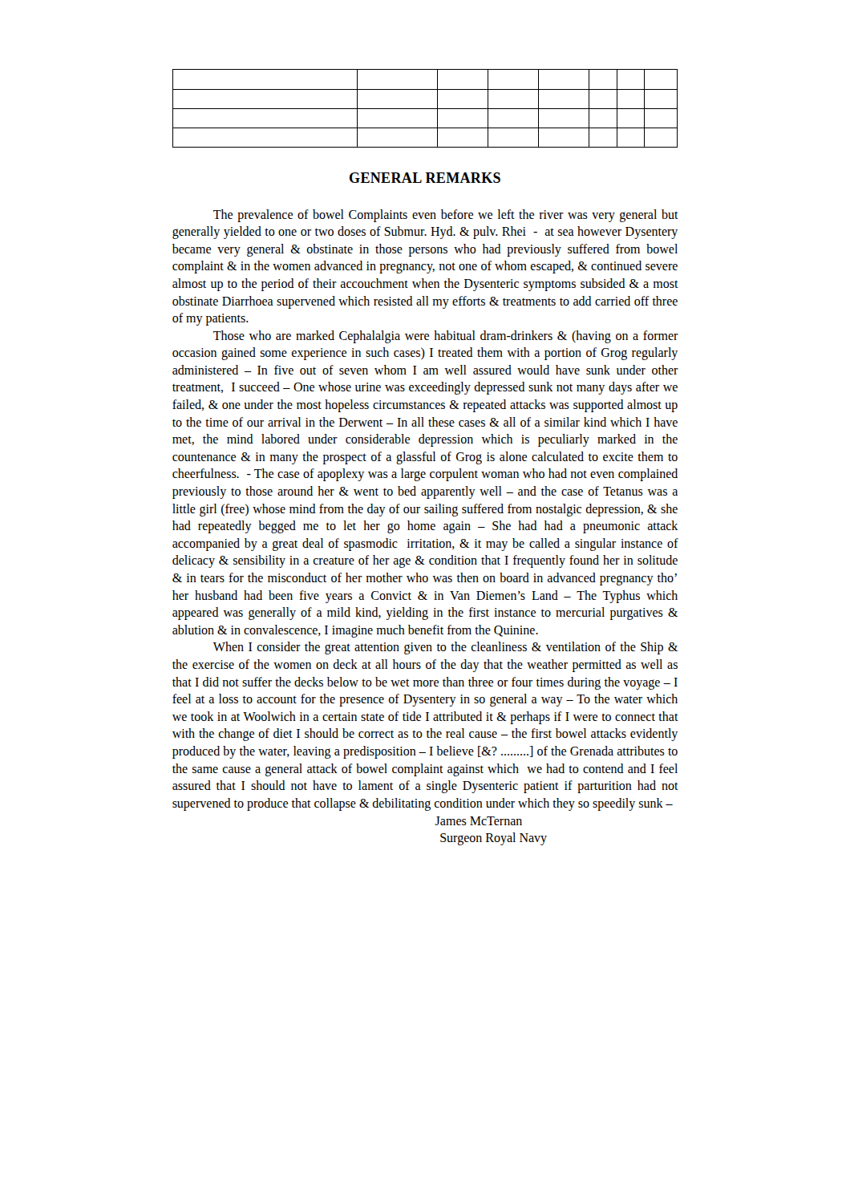GENERAL REMARKS
The prevalence of bowel Complaints even before we left the river was very general but generally yielded to one or two doses of Submur. Hyd. & pulv. Rhei - at sea however Dysentery became very general & obstinate in those persons who had previously suffered from bowel complaint & in the women advanced in pregnancy, not one of whom escaped, & continued severe almost up to the period of their accouchment when the Dysenteric symptoms subsided & a most obstinate Diarrhoea supervened which resisted all my efforts & treatments to add carried off three of my patients.
Those who are marked Cephalalgia were habitual dram-drinkers & (having on a former occasion gained some experience in such cases) I treated them with a portion of Grog regularly administered – In five out of seven whom I am well assured would have sunk under other treatment, I succeed – One whose urine was exceedingly depressed sunk not many days after we failed, & one under the most hopeless circumstances & repeated attacks was supported almost up to the time of our arrival in the Derwent – In all these cases & all of a similar kind which I have met, the mind labored under considerable depression which is peculiarly marked in the countenance & in many the prospect of a glassful of Grog is alone calculated to excite them to cheerfulness. - The case of apoplexy was a large corpulent woman who had not even complained previously to those around her & went to bed apparently well – and the case of Tetanus was a little girl (free) whose mind from the day of our sailing suffered from nostalgic depression, & she had repeatedly begged me to let her go home again – She had had a pneumonic attack accompanied by a great deal of spasmodic irritation, & it may be called a singular instance of delicacy & sensibility in a creature of her age & condition that I frequently found her in solitude & in tears for the misconduct of her mother who was then on board in advanced pregnancy tho’ her husband had been five years a Convict & in Van Diemen’s Land – The Typhus which appeared was generally of a mild kind, yielding in the first instance to mercurial purgatives & ablution & in convalescence, I imagine much benefit from the Quinine.
When I consider the great attention given to the cleanliness & ventilation of the Ship & the exercise of the women on deck at all hours of the day that the weather permitted as well as that I did not suffer the decks below to be wet more than three or four times during the voyage – I feel at a loss to account for the presence of Dysentery in so general a way – To the water which we took in at Woolwich in a certain state of tide I attributed it & perhaps if I were to connect that with the change of diet I should be correct as to the real cause – the first bowel attacks evidently produced by the water, leaving a predisposition – I believe [&? .........] of the Grenada attributes to the same cause a general attack of bowel complaint against which we had to contend and I feel assured that I should not have to lament of a single Dysenteric patient if parturition had not supervened to produce that collapse & debilitating condition under which they so speedily sunk –
James McTernanSurgeon Royal Navy